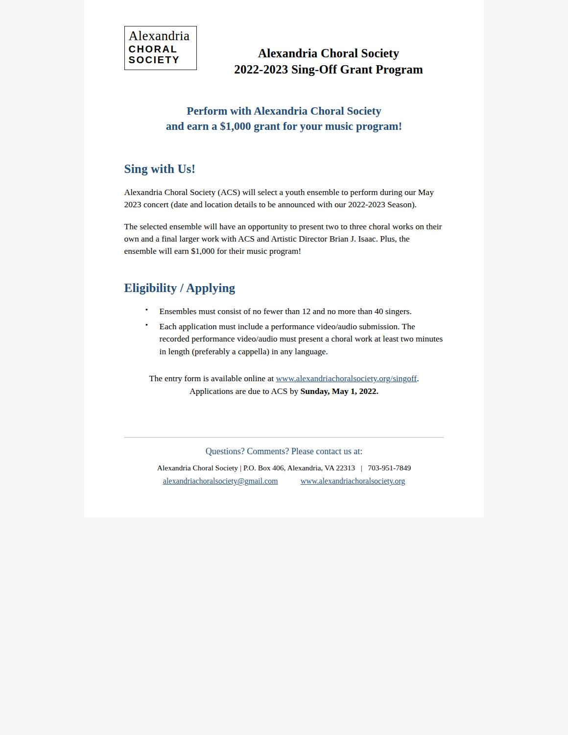Alexandria CHORAL SOCIETY
Alexandria Choral Society
2022-2023 Sing-Off Grant Program
Perform with Alexandria Choral Society
and earn a $1,000 grant for your music program!
Sing with Us!
Alexandria Choral Society (ACS) will select a youth ensemble to perform during our May 2023 concert (date and location details to be announced with our 2022-2023 Season).
The selected ensemble will have an opportunity to present two to three choral works on their own and a final larger work with ACS and Artistic Director Brian J. Isaac. Plus, the ensemble will earn $1,000 for their music program!
Eligibility / Applying
Ensembles must consist of no fewer than 12 and no more than 40 singers.
Each application must include a performance video/audio submission. The recorded performance video/audio must present a choral work at least two minutes in length (preferably a cappella) in any language.
The entry form is available online at www.alexandriachoralsociety.org/singoff.
Applications are due to ACS by Sunday, May 1, 2022.
Questions? Comments? Please contact us at:
Alexandria Choral Society | P.O. Box 406, Alexandria, VA 22313 | 703-951-7849
alexandriachoralsociety@gmail.com www.alexandriachoralsociety.org